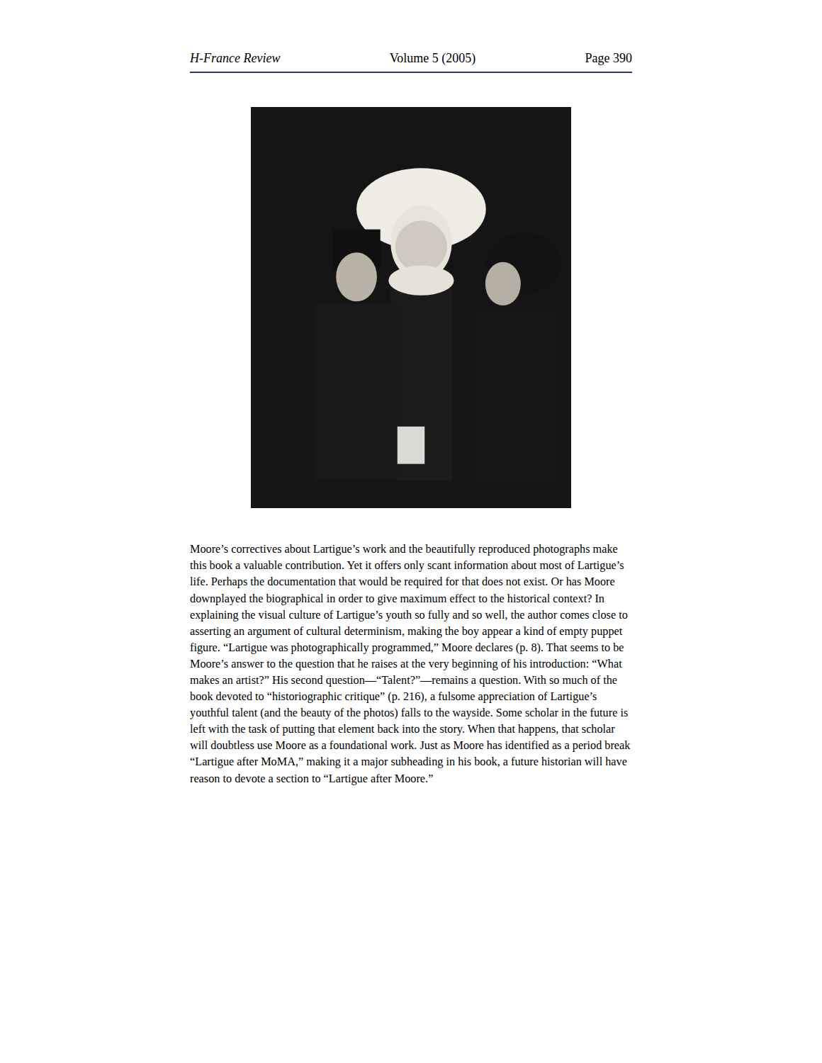H-France Review
Volume 5 (2005)
Page 390
Moore’s correctives about Lartigue’s work and the beautifully reproduced photographs make this book a valuable contribution. Yet it offers only scant information about most of Lartigue’s life. Perhaps the documentation that would be required for that does not exist. Or has Moore downplayed the biographical in order to give maximum effect to the historical context? In explaining the visual culture of Lartigue’s youth so fully and so well, the author comes close to asserting an argument of cultural determinism, making the boy appear a kind of empty puppet figure. “Lartigue was photographically programmed,” Moore declares (p. 8). That seems to be Moore’s answer to the question that he raises at the very beginning of his introduction: “What makes an artist?” His second question—“Talent?”—remains a question. With so much of the book devoted to “historiographic critique” (p. 216), a fulsome appreciation of Lartigue’s youthful talent (and the beauty of the photos) falls to the wayside. Some scholar in the future is left with the task of putting that element back into the story. When that happens, that scholar will doubtless use Moore as a foundational work. Just as Moore has identified as a period break “Lartigue after MoMA,” making it a major subheading in his book, a future historian will have reason to devote a section to “Lartigue after Moore.”